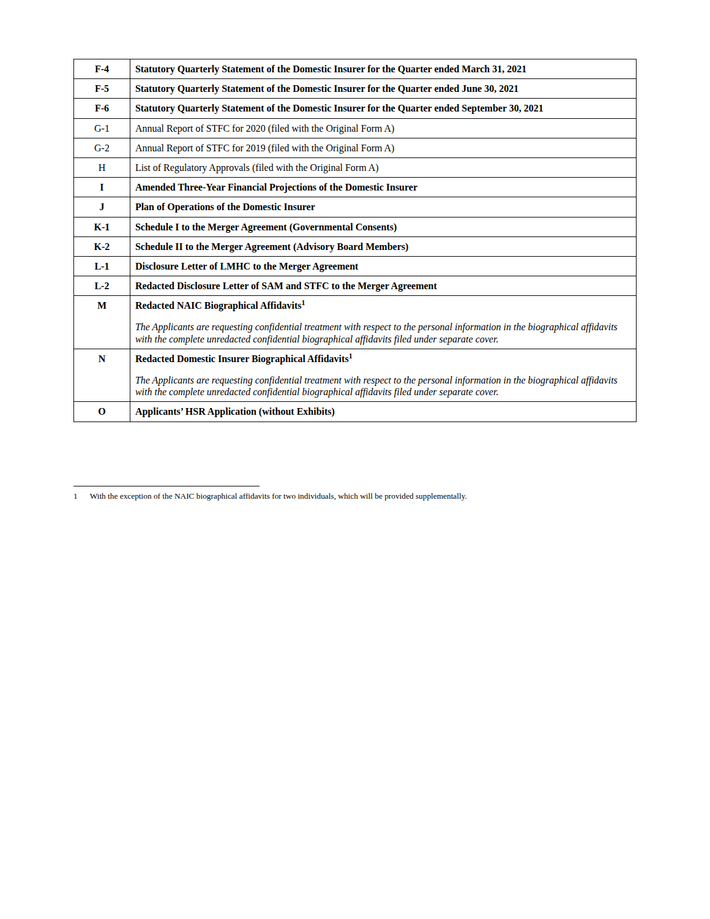| F-4 | Statutory Quarterly Statement of the Domestic Insurer for the Quarter ended March 31, 2021 |
| F-5 | Statutory Quarterly Statement of the Domestic Insurer for the Quarter ended June 30, 2021 |
| F-6 | Statutory Quarterly Statement of the Domestic Insurer for the Quarter ended September 30, 2021 |
| G-1 | Annual Report of STFC for 2020 (filed with the Original Form A) |
| G-2 | Annual Report of STFC for 2019 (filed with the Original Form A) |
| H | List of Regulatory Approvals (filed with the Original Form A) |
| I | Amended Three-Year Financial Projections of the Domestic Insurer |
| J | Plan of Operations of the Domestic Insurer |
| K-1 | Schedule I to the Merger Agreement (Governmental Consents) |
| K-2 | Schedule II to the Merger Agreement (Advisory Board Members) |
| L-1 | Disclosure Letter of LMHC to the Merger Agreement |
| L-2 | Redacted Disclosure Letter of SAM and STFC to the Merger Agreement |
| M | Redacted NAIC Biographical Affidavits 1 The Applicants are requesting confidential treatment with respect to the personal information in the biographical affidavits with the complete unredacted confidential biographical affidavits filed under separate cover. |
| N | Redacted Domestic Insurer Biographical Affidavits 1 The Applicants are requesting confidential treatment with respect to the personal information in the biographical affidavits with the complete unredacted confidential biographical affidavits filed under separate cover. |
| O | Applicants’ HSR Application (without Exhibits) |
1 With the exception of the NAIC biographical affidavits for two individuals, which will be provided supplementally.